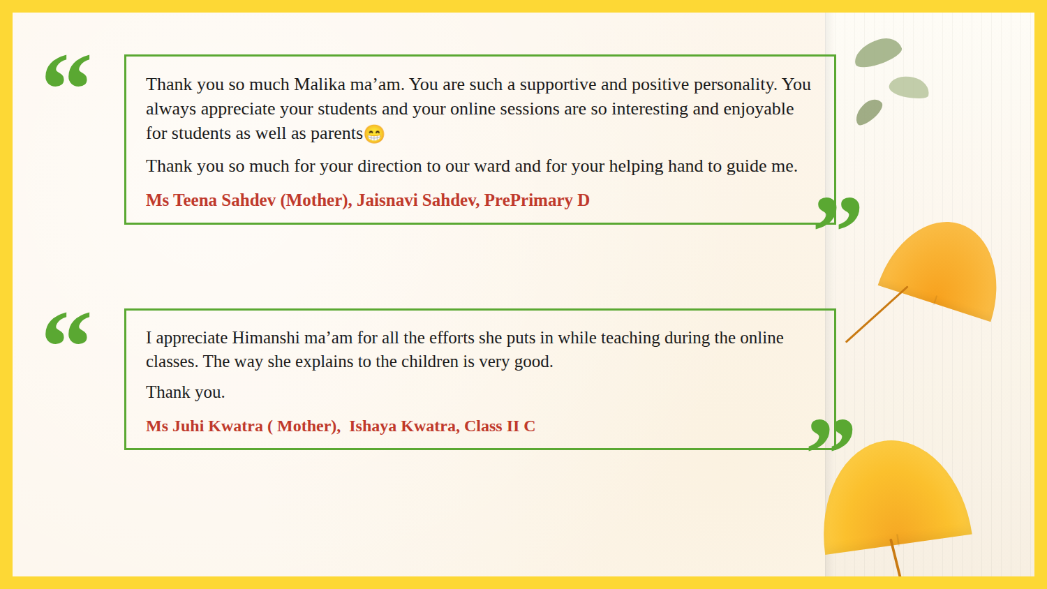“ ”
Thank you so much Malika ma’am. You are such a supportive and positive personality. You always appreciate your students and your online sessions are so interesting and enjoyable for students as well as parents😁
Thank you so much for your direction to our ward and for your helping hand to guide me.
Ms Teena Sahdev (Mother), Jaisnavi Sahdev, PrePrimary D
“ ”
I appreciate Himanshi ma’am for all the efforts she puts in while teaching during the online classes. The way she explains to the children is very good.
Thank you.
Ms Juhi Kwatra ( Mother), Ishaya Kwatra, Class II C